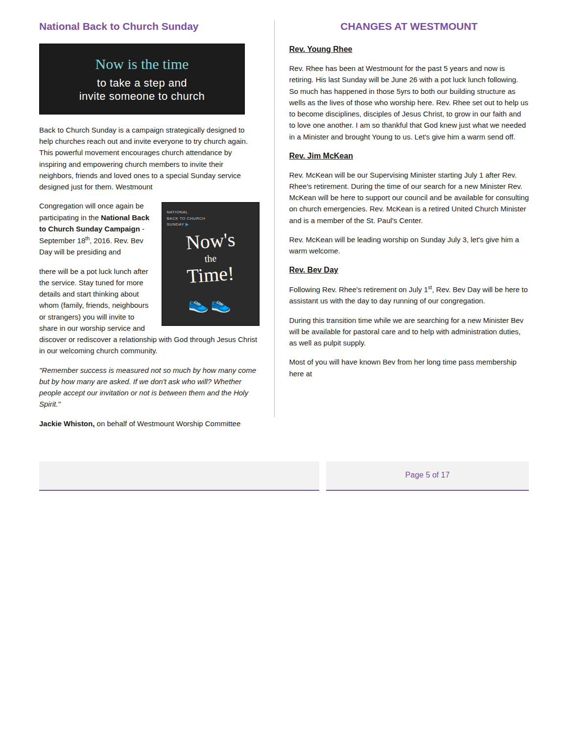National Back to Church Sunday
Now is the time to take a step and
invite someone to church
Back to Church Sunday is a campaign strategically designed to help churches reach out and invite everyone to try church again. This powerful movement encourages church attendance by inspiring and empowering church members to invite their neighbors, friends and loved ones to a special Sunday service designed just for them. Westmount
NATIONAL
BACK TO CHURCH
SUNDAY ▶
Now's
the
Time!
👟👟
Congregation will once again be participating in the National Back to Church Sunday Campaign - September 18th, 2016. Rev. Bev Day will be presiding and
there will be a pot luck lunch after the service. Stay tuned for more details and start thinking about whom (family, friends, neighbours or strangers) you will invite to share in our worship service and discover or rediscover a relationship with God through Jesus Christ in our welcoming church community.
"Remember success is measured not so much by how many come but by how many are asked. If we don't ask who will? Whether people accept our invitation or not is between them and the Holy Spirit."
Jackie Whiston, on behalf of Westmount Worship Committee
CHANGES AT WESTMOUNT
Rev. Young Rhee
Rev. Rhee has been at Westmount for the past 5 years and now is retiring. His last Sunday will be June 26 with a pot luck lunch following. So much has happened in those 5yrs to both our building structure as wells as the lives of those who worship here. Rev. Rhee set out to help us to become disciplines, disciples of Jesus Christ, to grow in our faith and to love one another. I am so thankful that God knew just what we needed in a Minister and brought Young to us. Let's give him a warm send off.
Rev. Jim McKean
Rev. McKean will be our Supervising Minister starting July 1 after Rev. Rhee's retirement. During the time of our search for a new Minister Rev. McKean will be here to support our council and be available for consulting on church emergencies. Rev. McKean is a retired United Church Minister and is a member of the St. Paul's Center.
Rev. McKean will be leading worship on Sunday July 3, let's give him a warm welcome.
Rev. Bev Day
Following Rev. Rhee's retirement on July 1st, Rev. Bev Day will be here to assistant us with the day to day running of our congregation.
During this transition time while we are searching for a new Minister Bev will be available for pastoral care and to help with administration duties, as well as pulpit supply.
Most of you will have known Bev from her long time pass membership here at
Page 5 of 17